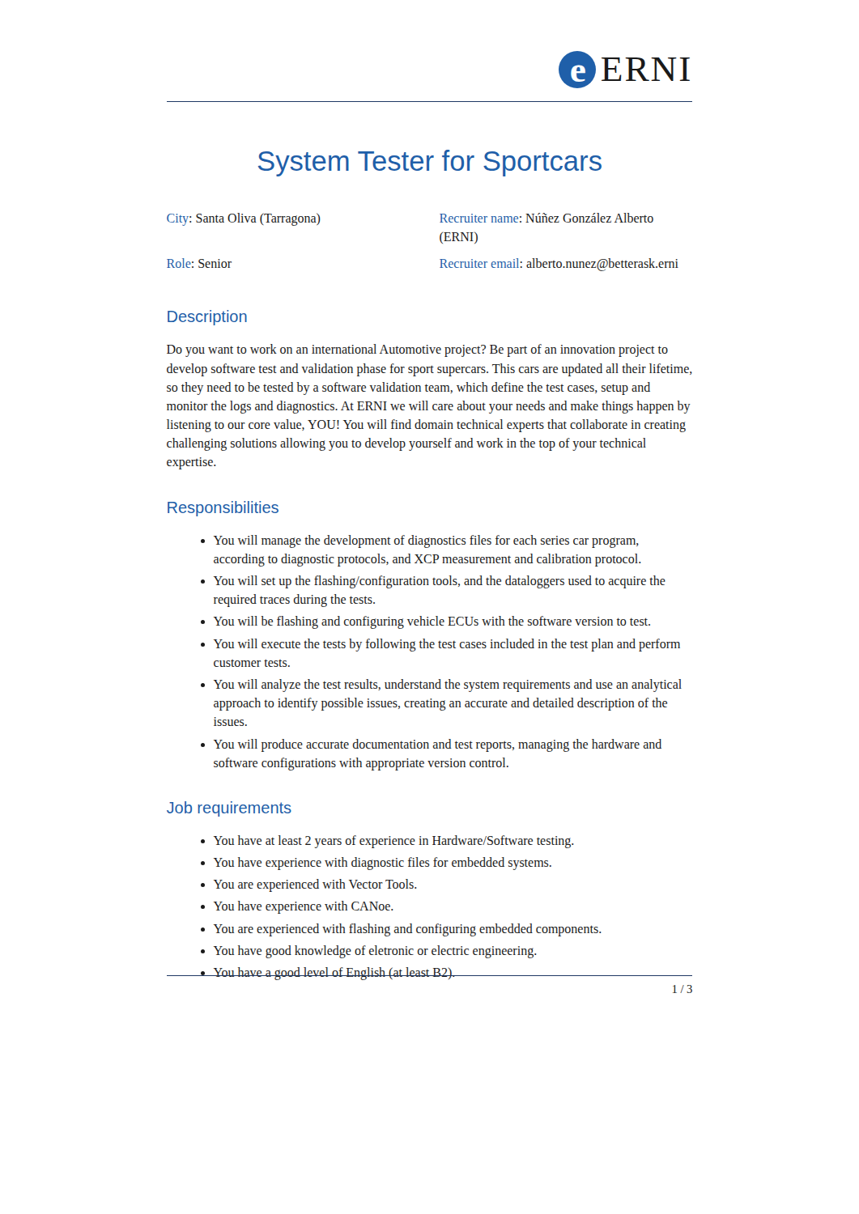e
ERNI
System Tester for Sportcars
City: Santa Oliva (Tarragona)
Recruiter name: Núñez González Alberto (ERNI)
Role: Senior
Recruiter email: alberto.nunez@betterask.erni
Description
Do you want to work on an international Automotive project? Be part of an innovation project to develop software test and validation phase for sport supercars. This cars are updated all their lifetime, so they need to be tested by a software validation team, which define the test cases, setup and monitor the logs and diagnostics. At ERNI we will care about your needs and make things happen by listening to our core value, YOU! You will find domain technical experts that collaborate in creating challenging solutions allowing you to develop yourself and work in the top of your technical expertise.
Responsibilities
You will manage the development of diagnostics files for each series car program, according to diagnostic protocols, and XCP measurement and calibration protocol.
You will set up the flashing/configuration tools, and the dataloggers used to acquire the required traces during the tests.
You will be flashing and configuring vehicle ECUs with the software version to test.
You will execute the tests by following the test cases included in the test plan and perform customer tests.
You will analyze the test results, understand the system requirements and use an analytical approach to identify possible issues, creating an accurate and detailed description of the issues.
You will produce accurate documentation and test reports, managing the hardware and software configurations with appropriate version control.
Job requirements
You have at least 2 years of experience in Hardware/Software testing.
You have experience with diagnostic files for embedded systems.
You are experienced with Vector Tools.
You have experience with CANoe.
You are experienced with flashing and configuring embedded components.
You have good knowledge of eletronic or electric engineering.
You have a good level of English (at least B2).
1 / 3